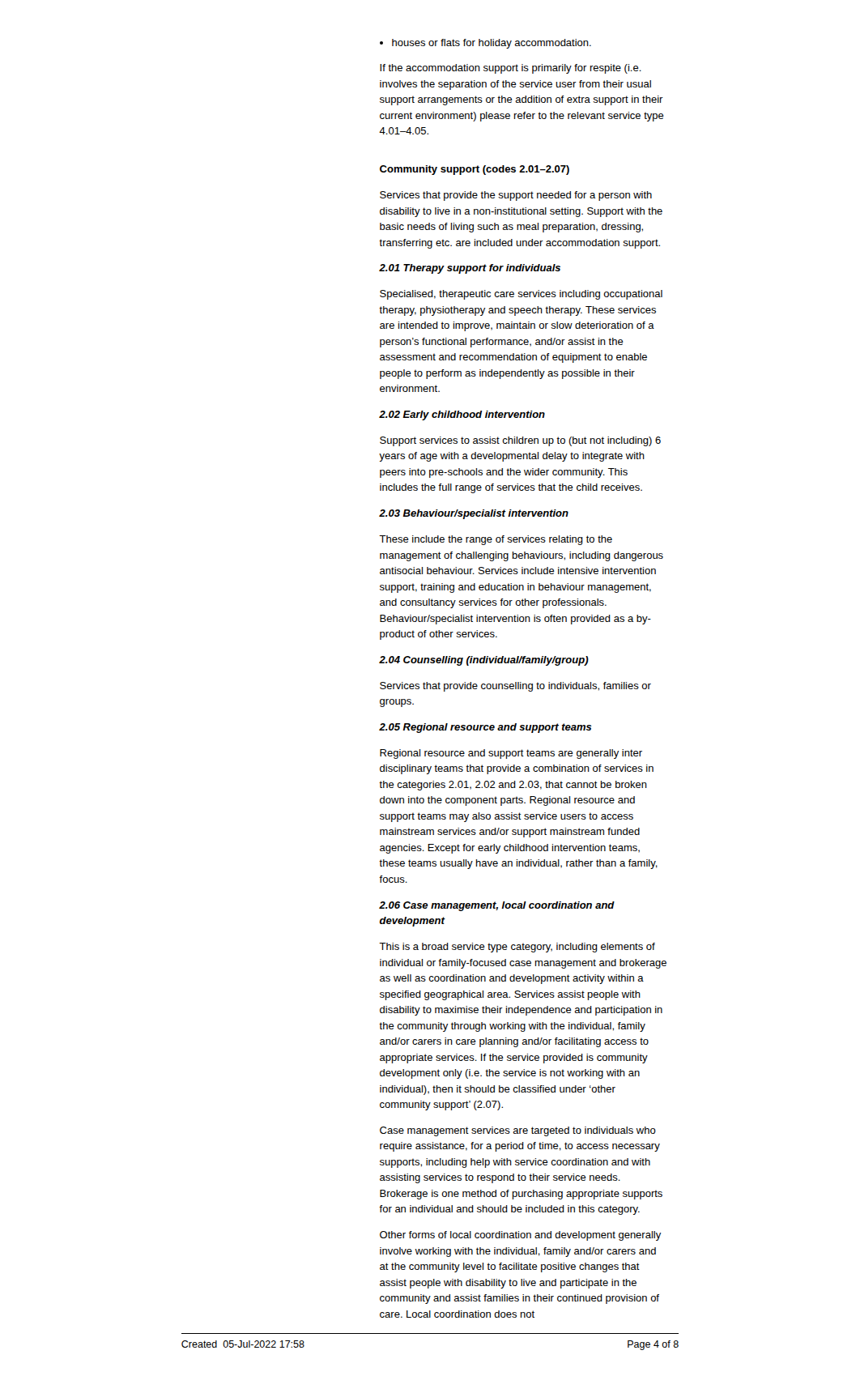houses or flats for holiday accommodation.
If the accommodation support is primarily for respite (i.e. involves the separation of the service user from their usual support arrangements or the addition of extra support in their current environment) please refer to the relevant service type 4.01–4.05.
Community support (codes 2.01–2.07)
Services that provide the support needed for a person with disability to live in a non-institutional setting. Support with the basic needs of living such as meal preparation, dressing, transferring etc. are included under accommodation support.
2.01 Therapy support for individuals
Specialised, therapeutic care services including occupational therapy, physiotherapy and speech therapy. These services are intended to improve, maintain or slow deterioration of a person’s functional performance, and/or assist in the assessment and recommendation of equipment to enable people to perform as independently as possible in their environment.
2.02 Early childhood intervention
Support services to assist children up to (but not including) 6 years of age with a developmental delay to integrate with peers into pre-schools and the wider community. This includes the full range of services that the child receives.
2.03 Behaviour/specialist intervention
These include the range of services relating to the management of challenging behaviours, including dangerous antisocial behaviour. Services include intensive intervention support, training and education in behaviour management, and consultancy services for other professionals. Behaviour/specialist intervention is often provided as a by-product of other services.
2.04 Counselling (individual/family/group)
Services that provide counselling to individuals, families or groups.
2.05 Regional resource and support teams
Regional resource and support teams are generally inter disciplinary teams that provide a combination of services in the categories 2.01, 2.02 and 2.03, that cannot be broken down into the component parts. Regional resource and support teams may also assist service users to access mainstream services and/or support mainstream funded agencies. Except for early childhood intervention teams, these teams usually have an individual, rather than a family, focus.
2.06 Case management, local coordination and development
This is a broad service type category, including elements of individual or family-focused case management and brokerage as well as coordination and development activity within a specified geographical area. Services assist people with disability to maximise their independence and participation in the community through working with the individual, family and/or carers in care planning and/or facilitating access to appropriate services. If the service provided is community development only (i.e. the service is not working with an individual), then it should be classified under ‘other community support’ (2.07).
Case management services are targeted to individuals who require assistance, for a period of time, to access necessary supports, including help with service coordination and with assisting services to respond to their service needs. Brokerage is one method of purchasing appropriate supports for an individual and should be included in this category.
Other forms of local coordination and development generally involve working with the individual, family and/or carers and at the community level to facilitate positive changes that assist people with disability to live and participate in the community and assist families in their continued provision of care. Local coordination does not
Created 05-Jul-2022 17:58
Page 4 of 8